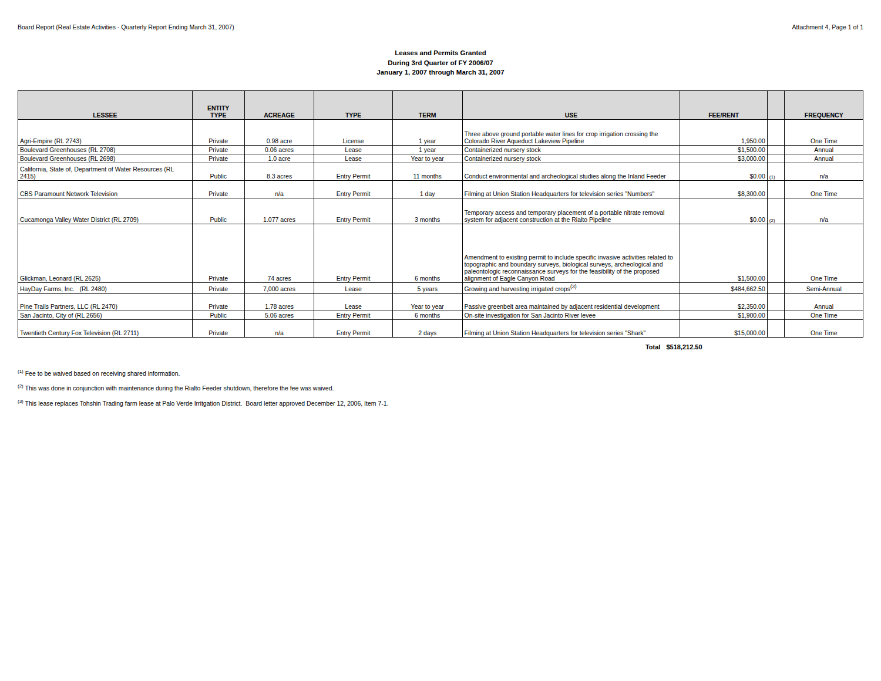Board Report (Real Estate Activities - Quarterly Report Ending March 31, 2007)
Attachment 4, Page 1 of 1
Leases and Permits Granted
During 3rd Quarter of FY 2006/07
January 1, 2007 through March 31, 2007
| LESSEE | ENTITY TYPE | ACREAGE | TYPE | TERM | USE | FEE/RENT | | FREQUENCY |
| --- | --- | --- | --- | --- | --- | --- | --- | --- |
| Agri-Empire (RL 2743) | Private | 0.98 acre | License | 1 year | Three above ground portable water lines for crop irrigation crossing the Colorado River Aqueduct Lakeview Pipeline | 1,950.00 | | One Time |
| Boulevard Greenhouses (RL 2708) | Private | 0.06 acres | Lease | 1 year | Containerized nursery stock | $1,500.00 | | Annual |
| Boulevard Greenhouses (RL 2698) | Private | 1.0 acre | Lease | Year to year | Containerized nursery stock | $3,000.00 | | Annual |
| California, State of, Department of Water Resources (RL 2415) | Public | 8.3 acres | Entry Permit | 11 months | Conduct environmental and archeological studies along the Inland Feeder | $0.00 | (1) | n/a |
| CBS Paramount Network Television | Private | n/a | Entry Permit | 1 day | Filming at Union Station Headquarters for television series "Numbers" | $8,300.00 | | One Time |
| Cucamonga Valley Water District (RL 2709) | Public | 1.077 acres | Entry Permit | 3 months | Temporary access and temporary placement of a portable nitrate removal system for adjacent construction at the Rialto Pipeline | $0.00 | (2) | n/a |
| Glickman, Leonard (RL 2625) | Private | 74 acres | Entry Permit | 6 months | Amendment to existing permit to include specific invasive activities related to topographic and boundary surveys, biological surveys, archeological and paleontologic reconnaissance surveys for the feasibility of the proposed alignment of Eagle Canyon Road | $1,500.00 | | One Time |
| HayDay Farms, Inc. (RL 2480) | Private | 7,000 acres | Lease | 5 years | Growing and harvesting irrigated crops (3) | $484,662.50 | | Semi-Annual |
| Pine Trails Partners, LLC (RL 2470) | Private | 1.78 acres | Lease | Year to year | Passive greenbelt area maintained by adjacent residential development | $2,350.00 | | Annual |
| San Jacinto, City of (RL 2656) | Public | 5.06 acres | Entry Permit | 6 months | On-site investigation for San Jacinto River levee | $1,900.00 | | One Time |
| Twentieth Century Fox Television (RL 2711) | Private | n/a | Entry Permit | 2 days | Filming at Union Station Headquarters for television series "Shark" | $15,000.00 | | One Time |
Total
$518,212.50
(1) Fee to be waived based on receiving shared information.
(2) This was done in conjunction with maintenance during the Rialto Feeder shutdown, therefore the fee was waived.
(3) This lease replaces Tohshin Trading farm lease at Palo Verde Irritgation District. Board letter approved December 12, 2006, Item 7-1.